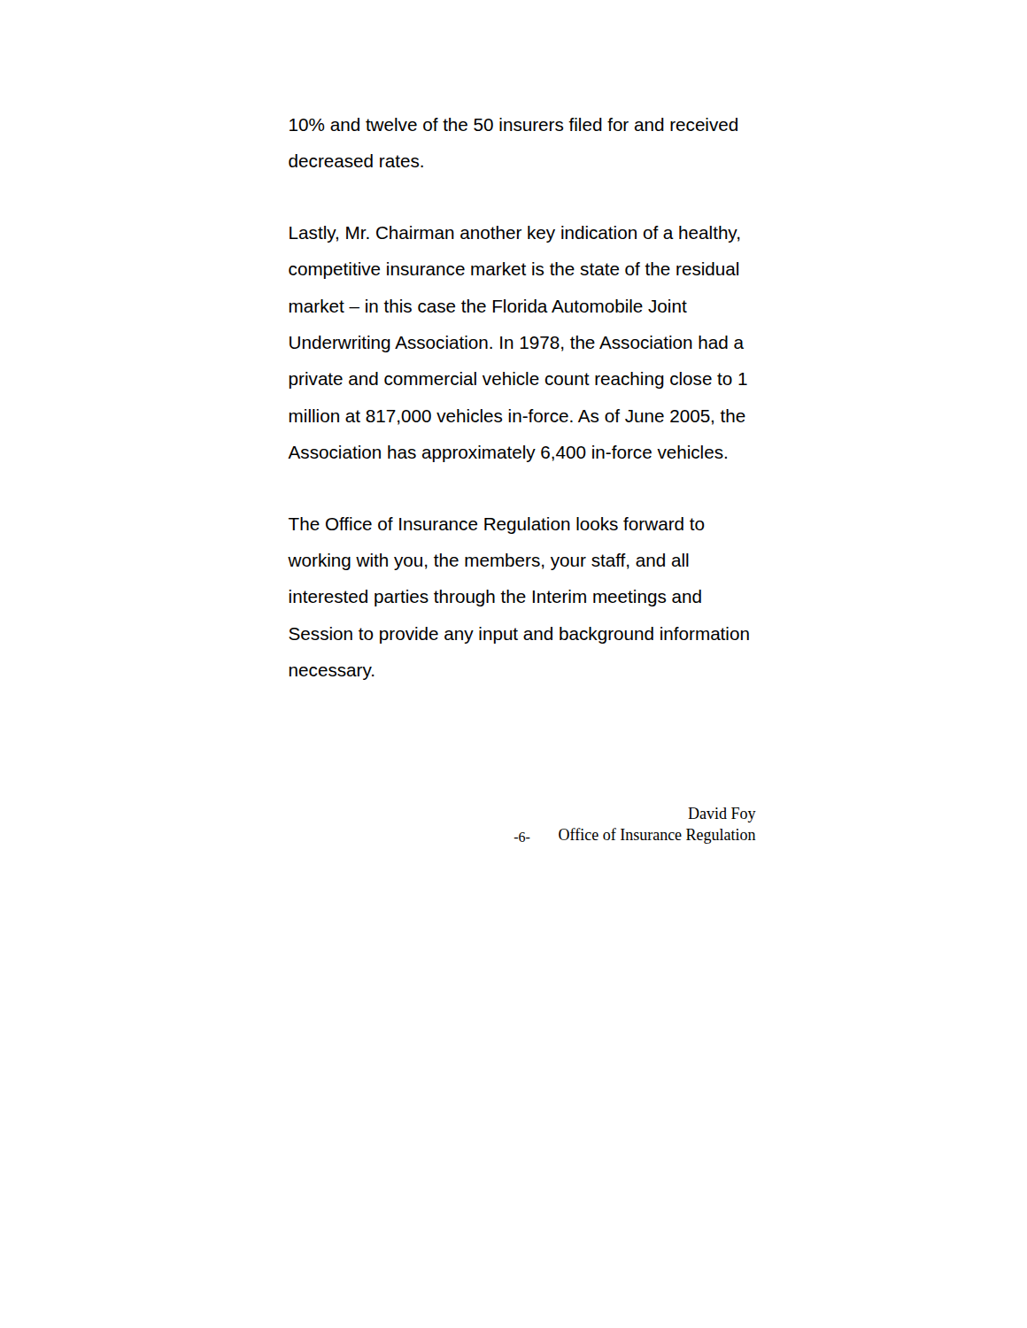10% and twelve of the 50 insurers filed for and received decreased rates.
Lastly, Mr. Chairman another key indication of a healthy, competitive insurance market is the state of the residual market – in this case the Florida Automobile Joint Underwriting Association. In 1978, the Association had a private and commercial vehicle count reaching close to 1 million at 817,000 vehicles in-force. As of June 2005, the Association has approximately 6,400 in-force vehicles.
The Office of Insurance Regulation looks forward to working with you, the members, your staff, and all interested parties through the Interim meetings and Session to provide any input and background information necessary.
-6-
David Foy
Office of Insurance Regulation